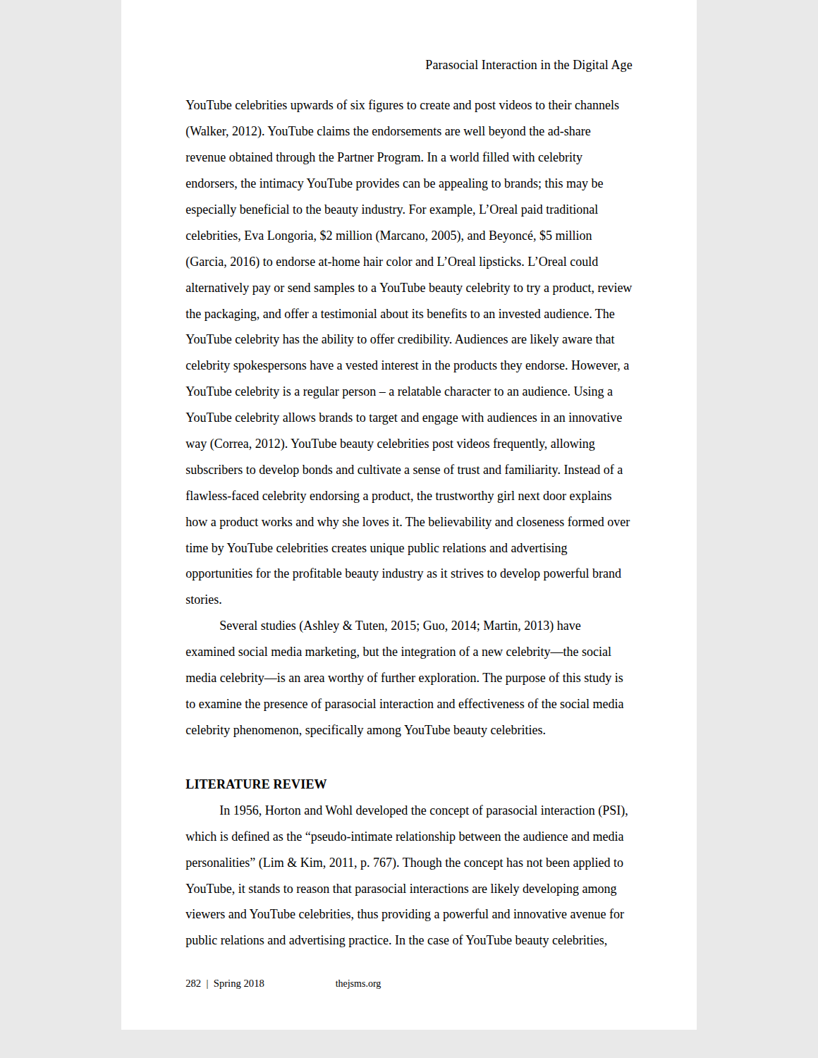Parasocial Interaction in the Digital Age
YouTube celebrities upwards of six figures to create and post videos to their channels (Walker, 2012). YouTube claims the endorsements are well beyond the ad-share revenue obtained through the Partner Program. In a world filled with celebrity endorsers, the intimacy YouTube provides can be appealing to brands; this may be especially beneficial to the beauty industry. For example, L’Oreal paid traditional celebrities, Eva Longoria, $2 million (Marcano, 2005), and Beyoncé, $5 million (Garcia, 2016) to endorse at-home hair color and L’Oreal lipsticks. L’Oreal could alternatively pay or send samples to a YouTube beauty celebrity to try a product, review the packaging, and offer a testimonial about its benefits to an invested audience. The YouTube celebrity has the ability to offer credibility. Audiences are likely aware that celebrity spokespersons have a vested interest in the products they endorse. However, a YouTube celebrity is a regular person – a relatable character to an audience. Using a YouTube celebrity allows brands to target and engage with audiences in an innovative way (Correa, 2012). YouTube beauty celebrities post videos frequently, allowing subscribers to develop bonds and cultivate a sense of trust and familiarity. Instead of a flawless-faced celebrity endorsing a product, the trustworthy girl next door explains how a product works and why she loves it. The believability and closeness formed over time by YouTube celebrities creates unique public relations and advertising opportunities for the profitable beauty industry as it strives to develop powerful brand stories.
Several studies (Ashley & Tuten, 2015; Guo, 2014; Martin, 2013) have examined social media marketing, but the integration of a new celebrity—the social media celebrity—is an area worthy of further exploration. The purpose of this study is to examine the presence of parasocial interaction and effectiveness of the social media celebrity phenomenon, specifically among YouTube beauty celebrities.
LITERATURE REVIEW
In 1956, Horton and Wohl developed the concept of parasocial interaction (PSI), which is defined as the “pseudo-intimate relationship between the audience and media personalities” (Lim & Kim, 2011, p. 767). Though the concept has not been applied to YouTube, it stands to reason that parasocial interactions are likely developing among viewers and YouTube celebrities, thus providing a powerful and innovative avenue for public relations and advertising practice. In the case of YouTube beauty celebrities,
282 | Spring 2018 thejsms.org